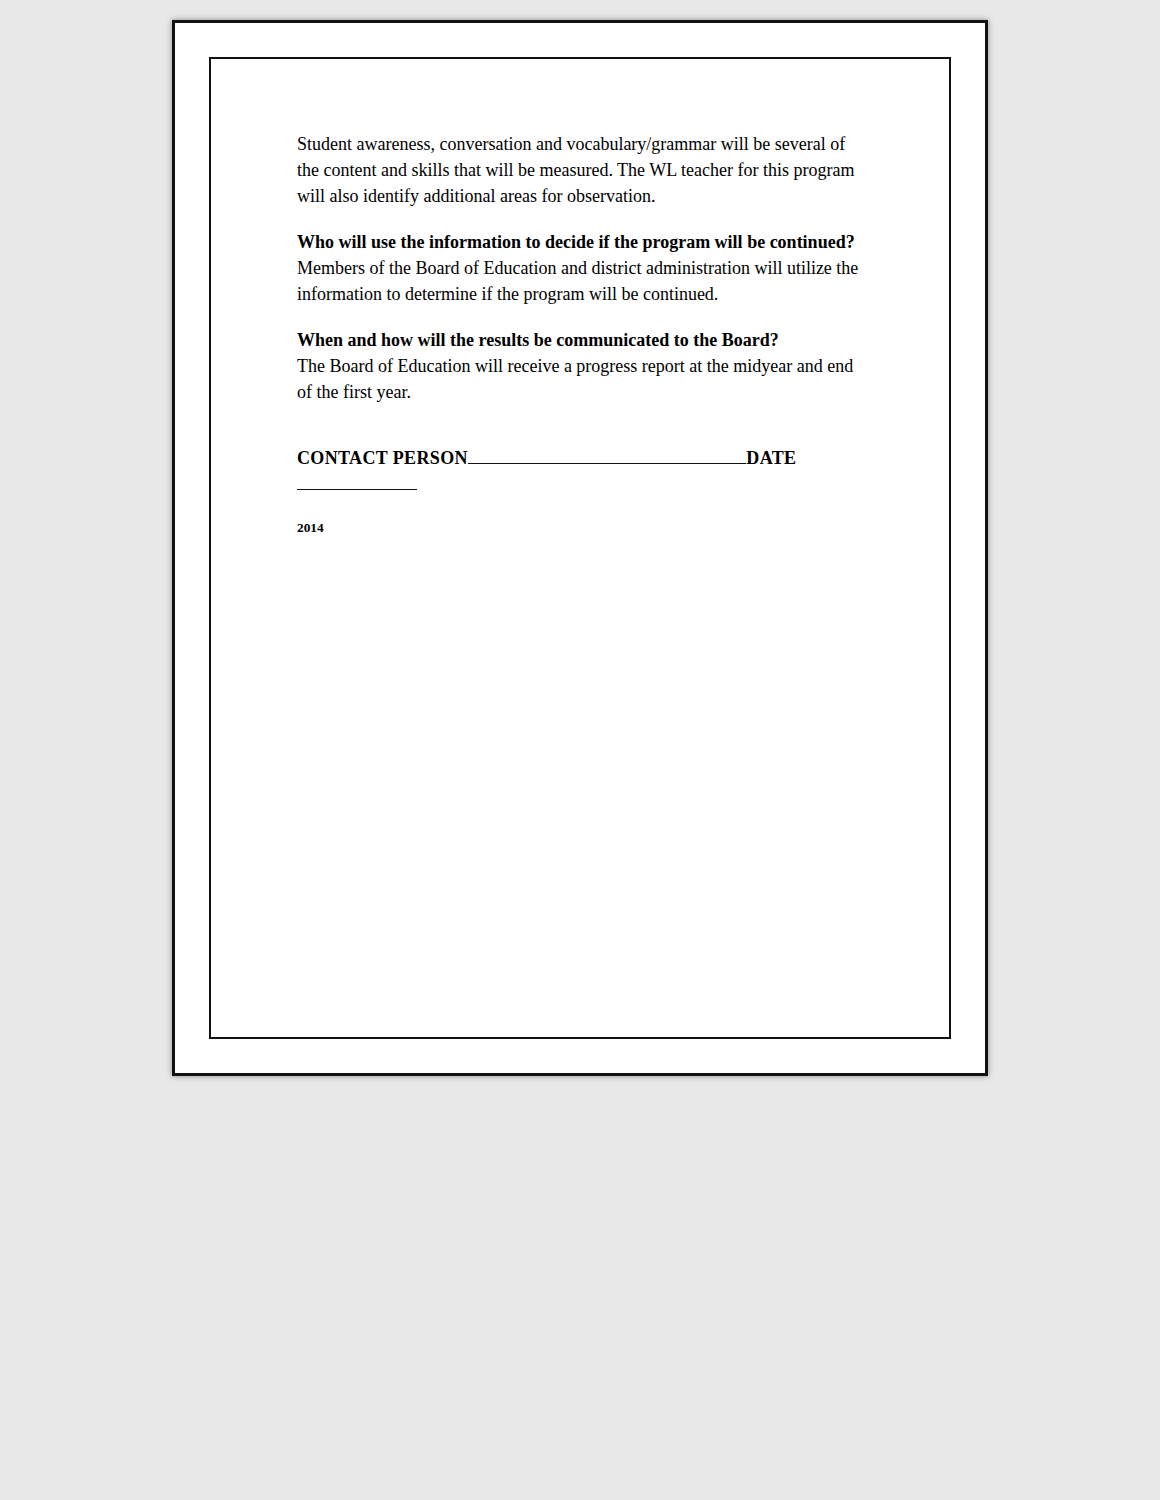Student awareness, conversation and vocabulary/grammar will be several of the content and skills that will be measured. The WL teacher for this program will also identify additional areas for observation.
Who will use the information to decide if the program will be continued?
Members of the Board of Education and district administration will utilize the information to determine if the program will be continued.
When and how will the results be communicated to the Board?
The Board of Education will receive a progress report at the midyear and end of the first year.
CONTACT PERSON DATE
2014